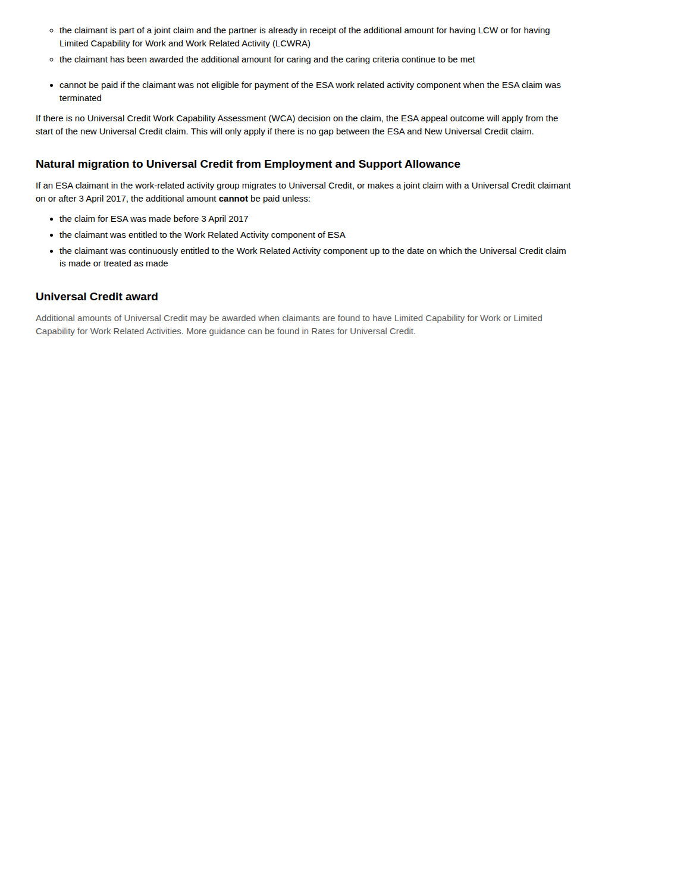the claimant is part of a joint claim and the partner is already in receipt of the additional amount for having LCW or for having Limited Capability for Work and Work Related Activity (LCWRA)
the claimant has been awarded the additional amount for caring and the caring criteria continue to be met
cannot be paid if the claimant was not eligible for payment of the ESA work related activity component when the ESA claim was terminated
If there is no Universal Credit Work Capability Assessment (WCA) decision on the claim, the ESA appeal outcome will apply from the start of the new Universal Credit claim. This will only apply if there is no gap between the ESA and New Universal Credit claim.
Natural migration to Universal Credit from Employment and Support Allowance
If an ESA claimant in the work-related activity group migrates to Universal Credit, or makes a joint claim with a Universal Credit claimant on or after 3 April 2017, the additional amount cannot be paid unless:
the claim for ESA was made before 3 April 2017
the claimant was entitled to the Work Related Activity component of ESA
the claimant was continuously entitled to the Work Related Activity component up to the date on which the Universal Credit claim is made or treated as made
Universal Credit award
Additional amounts of Universal Credit may be awarded when claimants are found to have Limited Capability for Work or Limited Capability for Work Related Activities. More guidance can be found in Rates for Universal Credit.